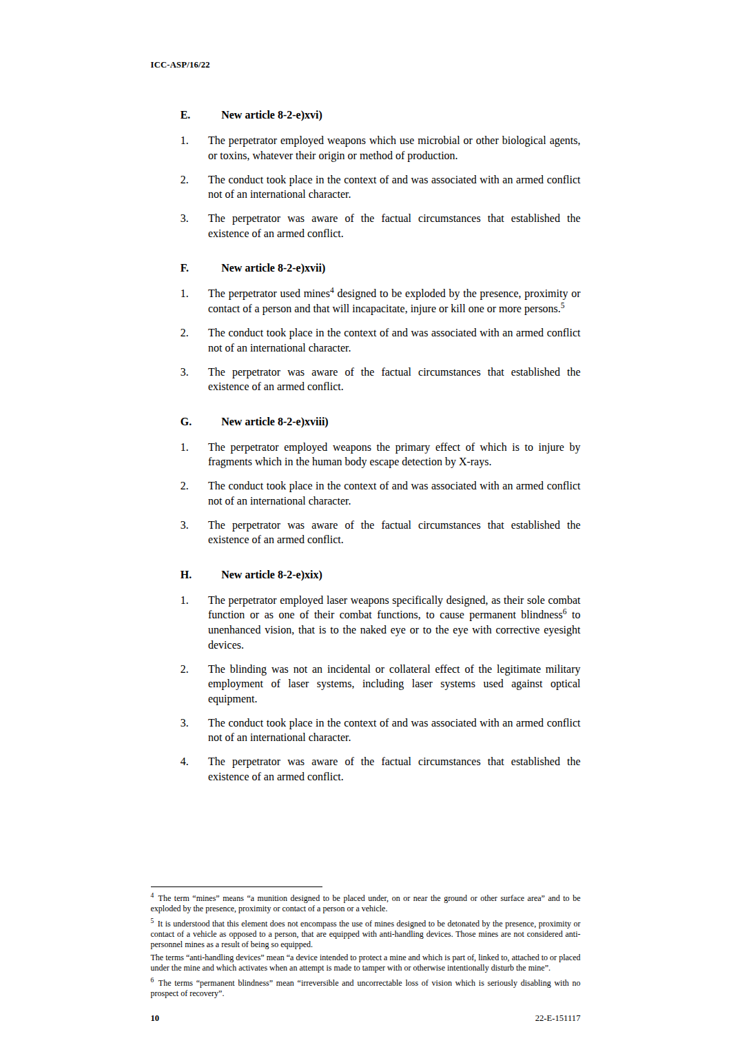ICC-ASP/16/22
E. New article 8-2-e)xvi)
1. The perpetrator employed weapons which use microbial or other biological agents, or toxins, whatever their origin or method of production.
2. The conduct took place in the context of and was associated with an armed conflict not of an international character.
3. The perpetrator was aware of the factual circumstances that established the existence of an armed conflict.
F. New article 8-2-e)xvii)
1. The perpetrator used mines4 designed to be exploded by the presence, proximity or contact of a person and that will incapacitate, injure or kill one or more persons.5
2. The conduct took place in the context of and was associated with an armed conflict not of an international character.
3. The perpetrator was aware of the factual circumstances that established the existence of an armed conflict.
G. New article 8-2-e)xviii)
1. The perpetrator employed weapons the primary effect of which is to injure by fragments which in the human body escape detection by X-rays.
2. The conduct took place in the context of and was associated with an armed conflict not of an international character.
3. The perpetrator was aware of the factual circumstances that established the existence of an armed conflict.
H. New article 8-2-e)xix)
1. The perpetrator employed laser weapons specifically designed, as their sole combat function or as one of their combat functions, to cause permanent blindness6 to unenhanced vision, that is to the naked eye or to the eye with corrective eyesight devices.
2. The blinding was not an incidental or collateral effect of the legitimate military employment of laser systems, including laser systems used against optical equipment.
3. The conduct took place in the context of and was associated with an armed conflict not of an international character.
4. The perpetrator was aware of the factual circumstances that established the existence of an armed conflict.
4 The term “mines” means “a munition designed to be placed under, on or near the ground or other surface area” and to be exploded by the presence, proximity or contact of a person or a vehicle.
5 It is understood that this element does not encompass the use of mines designed to be detonated by the presence, proximity or contact of a vehicle as opposed to a person, that are equipped with anti-handling devices. Those mines are not considered anti-personnel mines as a result of being so equipped.
The terms “anti-handling devices” mean “a device intended to protect a mine and which is part of, linked to, attached to or placed under the mine and which activates when an attempt is made to tamper with or otherwise intentionally disturb the mine”.
6 The terms “permanent blindness” mean “irreversible and uncorrectable loss of vision which is seriously disabling with no prospect of recovery”.
10 22-E-151117